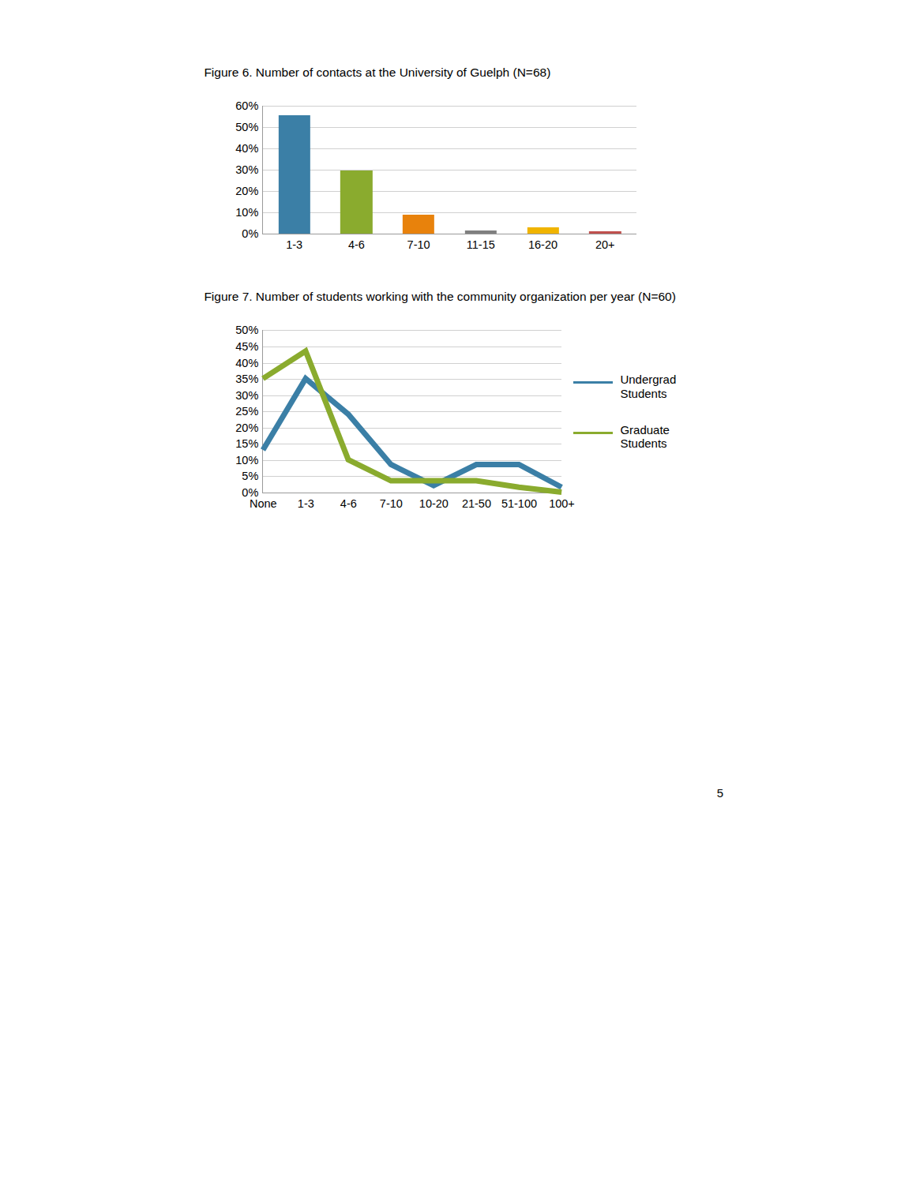Figure 6. Number of contacts at the University of Guelph (N=68)
60%
50%
40%
30%
20%
10%
0%
1-3
4-6
7-10
11-15
16-20
20+
Figure 7. Number of students working with the community organization per year (N=60)
50%
45%
40%
35%
30%
25%
20%
15%
10%
5%
0%
lines : viewBox 0..700 x, 0..500 y (y = (50-value)*10)
None
1-3
4-6
7-10
10-20
21-50
51-100
100+
Undergrad
Students
Graduate
Students
5